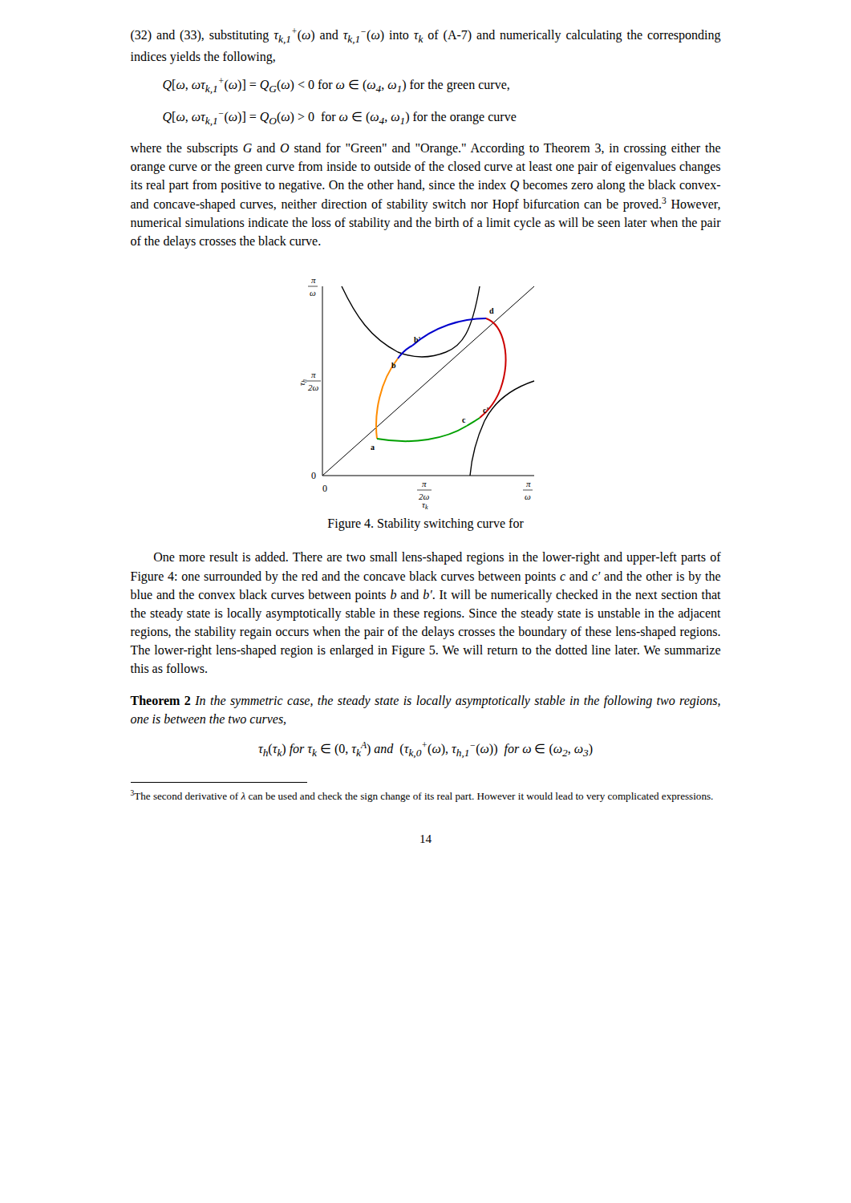(32) and (33), substituting τk,1+(ω) and τk,1−(ω) into τk of (A-7) and numerically calculating the corresponding indices yields the following,
Q[ω, ωτk,1+(ω)] = QG(ω) < 0 for ω ∈ (ω4, ω1) for the green curve,
Q[ω, ωτk,1−(ω)] = QO(ω) > 0 for ω ∈ (ω4, ω1) for the orange curve
where the subscripts G and O stand for "Green" and "Orange." According to Theorem 3, in crossing either the orange curve or the green curve from inside to outside of the closed curve at least one pair of eigenvalues changes its real part from positive to negative. On the other hand, since the index Q becomes zero along the black convex- and concave-shaped curves, neither direction of stability switch nor Hopf bifurcation can be proved.3 However, numerical simulations indicate the loss of stability and the birth of a limit cycle as will be seen later when the pair of the delays crosses the black curve.
π ω τh π 2ω 0 0 π 2ω π ω τk a b b' c c' d
Figure 4. Stability switching curve for
One more result is added. There are two small lens-shaped regions in the lower-right and upper-left parts of Figure 4: one surrounded by the red and the concave black curves between points c and c′ and the other is by the blue and the convex black curves between points b and b′. It will be numerically checked in the next section that the steady state is locally asymptotically stable in these regions. Since the steady state is unstable in the adjacent regions, the stability regain occurs when the pair of the delays crosses the boundary of these lens-shaped regions. The lower-right lens-shaped region is enlarged in Figure 5. We will return to the dotted line later. We summarize this as follows.
Theorem 2 In the symmetric case, the steady state is locally asymptotically stable in the following two regions, one is between the two curves,
τh(τk) for τk ∈ (0, τkA) and (τk,0+(ω), τh,1−(ω)) for ω ∈ (ω2, ω3)
3The second derivative of λ can be used and check the sign change of its real part. However it would lead to very complicated expressions.
14